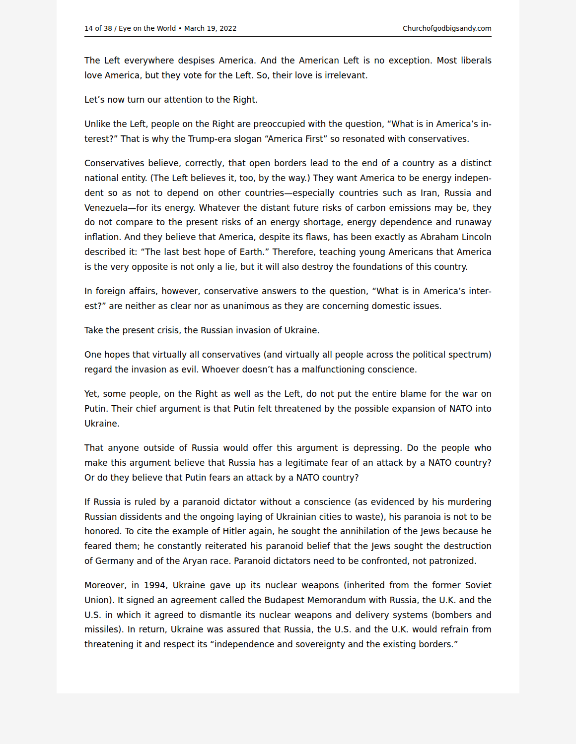14 of 38 / Eye on the World • March 19, 2022 Churchofgodbigsandy.com
The Left everywhere despises America. And the American Left is no exception. Most liberals love America, but they vote for the Left. So, their love is irrelevant.
Let’s now turn our attention to the Right.
Unlike the Left, people on the Right are preoccupied with the question, “What is in America’s interest?” That is why the Trump-era slogan “America First” so resonated with conservatives.
Conservatives believe, correctly, that open borders lead to the end of a country as a distinct national entity. (The Left believes it, too, by the way.) They want America to be energy independent so as not to depend on other countries—especially countries such as Iran, Russia and Venezuela—for its energy. Whatever the distant future risks of carbon emissions may be, they do not compare to the present risks of an energy shortage, energy dependence and runaway inflation. And they believe that America, despite its flaws, has been exactly as Abraham Lincoln described it: “The last best hope of Earth.” Therefore, teaching young Americans that America is the very opposite is not only a lie, but it will also destroy the foundations of this country.
In foreign affairs, however, conservative answers to the question, “What is in America’s interest?” are neither as clear nor as unanimous as they are concerning domestic issues.
Take the present crisis, the Russian invasion of Ukraine.
One hopes that virtually all conservatives (and virtually all people across the political spectrum) regard the invasion as evil. Whoever doesn’t has a malfunctioning conscience.
Yet, some people, on the Right as well as the Left, do not put the entire blame for the war on Putin. Their chief argument is that Putin felt threatened by the possible expansion of NATO into Ukraine.
That anyone outside of Russia would offer this argument is depressing. Do the people who make this argument believe that Russia has a legitimate fear of an attack by a NATO country? Or do they believe that Putin fears an attack by a NATO country?
If Russia is ruled by a paranoid dictator without a conscience (as evidenced by his murdering Russian dissidents and the ongoing laying of Ukrainian cities to waste), his paranoia is not to be honored. To cite the example of Hitler again, he sought the annihilation of the Jews because he feared them; he constantly reiterated his paranoid belief that the Jews sought the destruction of Germany and of the Aryan race. Paranoid dictators need to be confronted, not patronized.
Moreover, in 1994, Ukraine gave up its nuclear weapons (inherited from the former Soviet Union). It signed an agreement called the Budapest Memorandum with Russia, the U.K. and the U.S. in which it agreed to dismantle its nuclear weapons and delivery systems (bombers and missiles). In return, Ukraine was assured that Russia, the U.S. and the U.K. would refrain from threatening it and respect its “independence and sovereignty and the existing borders.”